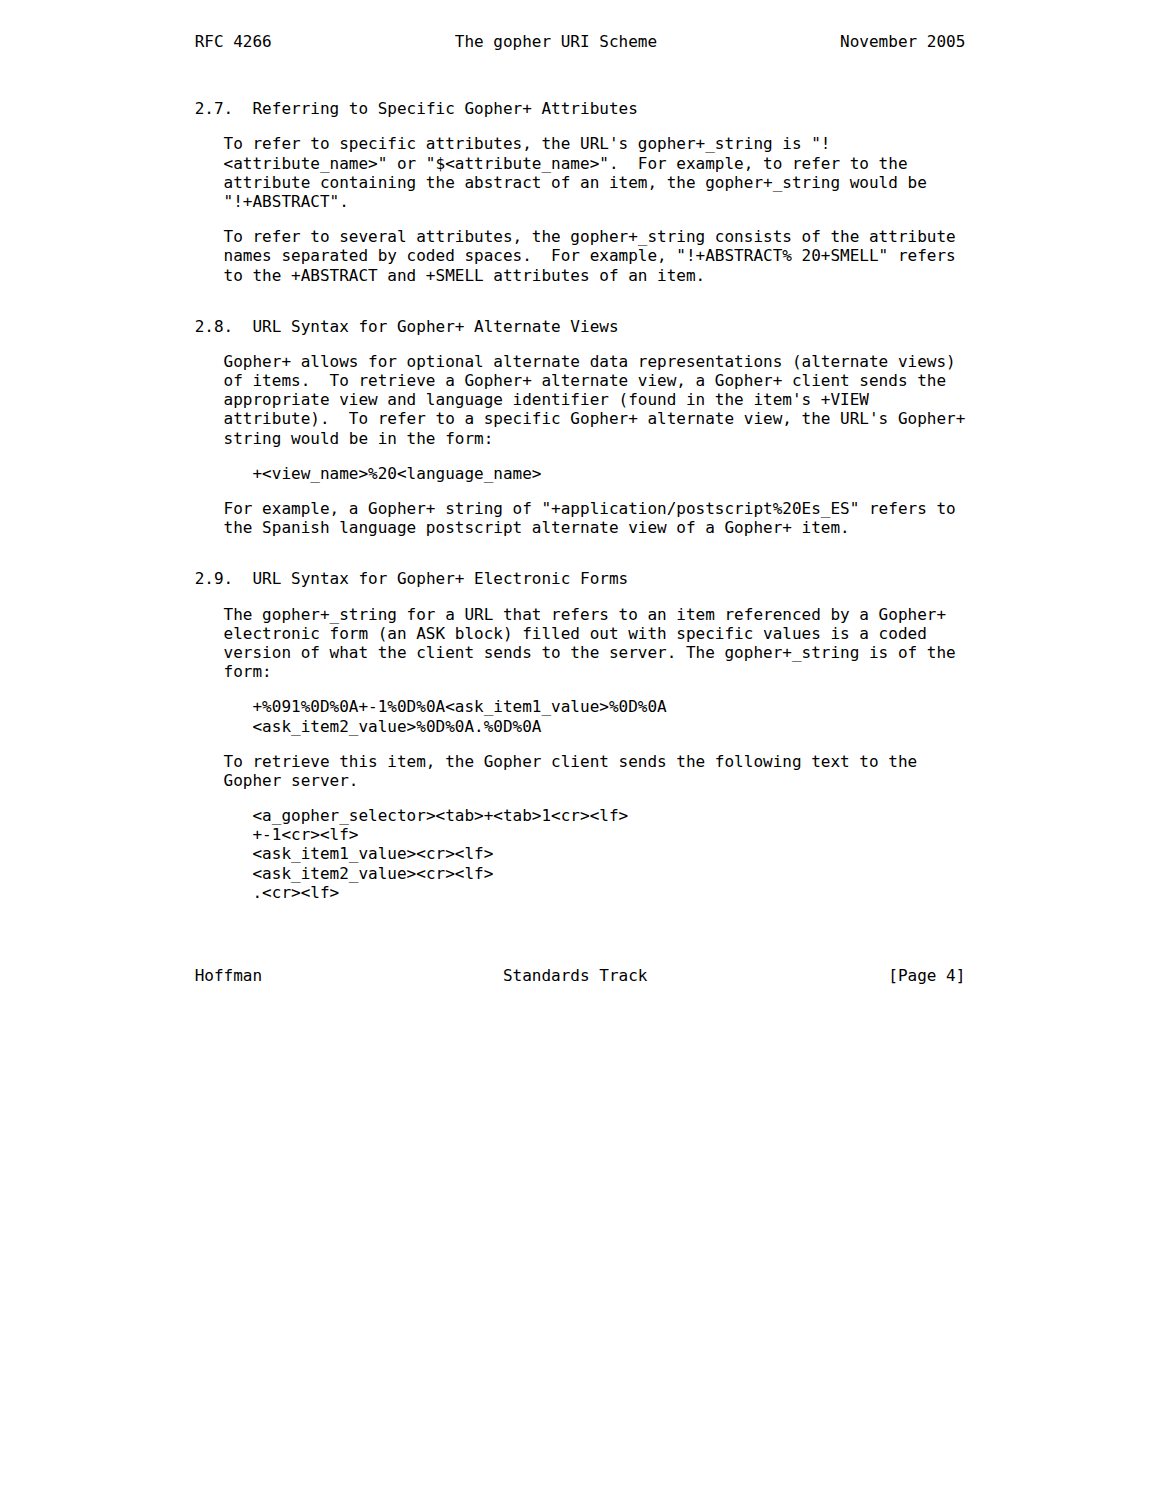RFC 4266 The gopher URI Scheme November 2005
2.7. Referring to Specific Gopher+ Attributes
To refer to specific attributes, the URL's gopher+_string is "!<attribute_name>" or "$<attribute_name>". For example, to refer to the attribute containing the abstract of an item, the gopher+_string would be "!+ABSTRACT".
To refer to several attributes, the gopher+_string consists of the attribute names separated by coded spaces. For example, "!+ABSTRACT% 20+SMELL" refers to the +ABSTRACT and +SMELL attributes of an item.
2.8. URL Syntax for Gopher+ Alternate Views
Gopher+ allows for optional alternate data representations (alternate views) of items. To retrieve a Gopher+ alternate view, a Gopher+ client sends the appropriate view and language identifier (found in the item's +VIEW attribute). To refer to a specific Gopher+ alternate view, the URL's Gopher+ string would be in the form:
+<view_name>%20<language_name>
For example, a Gopher+ string of "+application/postscript%20Es_ES" refers to the Spanish language postscript alternate view of a Gopher+ item.
2.9. URL Syntax for Gopher+ Electronic Forms
The gopher+_string for a URL that refers to an item referenced by a Gopher+ electronic form (an ASK block) filled out with specific values is a coded version of what the client sends to the server. The gopher+_string is of the form:
+%091%0D%0A+-1%0D%0A<ask_item1_value>%0D%0A
<ask_item2_value>%0D%0A.%0D%0A
To retrieve this item, the Gopher client sends the following text to the Gopher server.
<a_gopher_selector><tab>+<tab>1<cr><lf>
+-1<cr><lf>
<ask_item1_value><cr><lf>
<ask_item2_value><cr><lf>
.<cr><lf>
Hoffman Standards Track [Page 4]